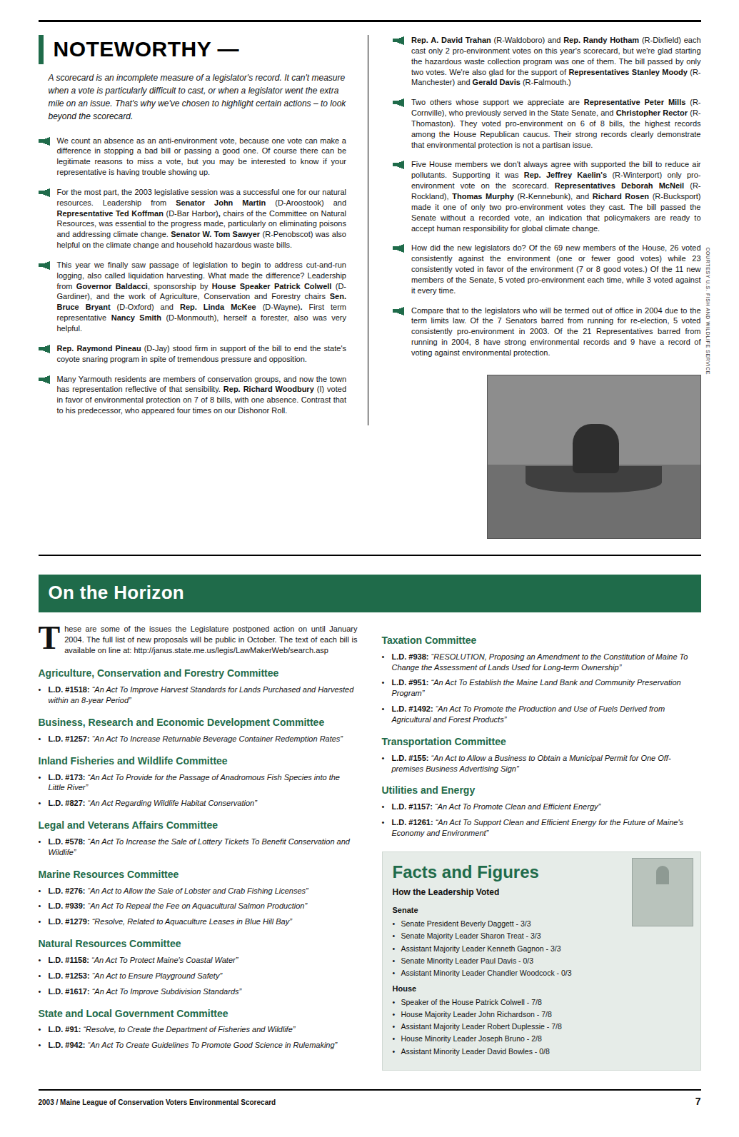Noteworthy —
A scorecard is an incomplete measure of a legislator's record. It can't measure when a vote is particularly difficult to cast, or when a legislator went the extra mile on an issue. That's why we've chosen to highlight certain actions – to look beyond the scorecard.
We count an absence as an anti-environment vote, because one vote can make a difference in stopping a bad bill or passing a good one. Of course there can be legitimate reasons to miss a vote, but you may be interested to know if your representative is having trouble showing up.
For the most part, the 2003 legislative session was a successful one for our natural resources. Leadership from Senator John Martin (D-Aroostook) and Representative Ted Koffman (D-Bar Harbor), chairs of the Committee on Natural Resources, was essential to the progress made, particularly on eliminating poisons and addressing climate change. Senator W. Tom Sawyer (R-Penobscot) was also helpful on the climate change and household hazardous waste bills.
This year we finally saw passage of legislation to begin to address cut-and-run logging, also called liquidation harvesting. What made the difference? Leadership from Governor Baldacci, sponsorship by House Speaker Patrick Colwell (D-Gardiner), and the work of Agriculture, Conservation and Forestry chairs Sen. Bruce Bryant (D-Oxford) and Rep. Linda McKee (D-Wayne). First term representative Nancy Smith (D-Monmouth), herself a forester, also was very helpful.
Rep. Raymond Pineau (D-Jay) stood firm in support of the bill to end the state's coyote snaring program in spite of tremendous pressure and opposition.
Many Yarmouth residents are members of conservation groups, and now the town has representation reflective of that sensibility. Rep. Richard Woodbury (I) voted in favor of environmental protection on 7 of 8 bills, with one absence. Contrast that to his predecessor, who appeared four times on our Dishonor Roll.
Rep. A. David Trahan (R-Waldoboro) and Rep. Randy Hotham (R-Dixfield) each cast only 2 pro-environment votes on this year's scorecard, but we're glad starting the hazardous waste collection program was one of them. The bill passed by only two votes. We're also glad for the support of Representatives Stanley Moody (R-Manchester) and Gerald Davis (R-Falmouth.)
Two others whose support we appreciate are Representative Peter Mills (R-Cornville), who previously served in the State Senate, and Christopher Rector (R-Thomaston). They voted pro-environment on 6 of 8 bills, the highest records among the House Republican caucus. Their strong records clearly demonstrate that environmental protection is not a partisan issue.
Five House members we don't always agree with supported the bill to reduce air pollutants. Supporting it was Rep. Jeffrey Kaelin's (R-Winterport) only pro-environment vote on the scorecard. Representatives Deborah McNeil (R-Rockland), Thomas Murphy (R-Kennebunk), and Richard Rosen (R-Bucksport) made it one of only two pro-environment votes they cast. The bill passed the Senate without a recorded vote, an indication that policymakers are ready to accept human responsibility for global climate change.
How did the new legislators do? Of the 69 new members of the House, 26 voted consistently against the environment (one or fewer good votes) while 23 consistently voted in favor of the environment (7 or 8 good votes.) Of the 11 new members of the Senate, 5 voted pro-environment each time, while 3 voted against it every time.
Compare that to the legislators who will be termed out of office in 2004 due to the term limits law. Of the 7 Senators barred from running for re-election, 5 voted consistently pro-environment in 2003. Of the 21 Representatives barred from running in 2004, 8 have strong environmental records and 9 have a record of voting against environmental protection.
COURTESY U.S. FISH AND WILDLIFE SERVICE
On the Horizon
These are some of the issues the Legislature postponed action on until January 2004. The full list of new proposals will be public in October. The text of each bill is available on line at: http://janus.state.me.us/legis/LawMakerWeb/search.asp
Agriculture, Conservation and Forestry Committee
L.D. #1518: “An Act To Improve Harvest Standards for Lands Purchased and Harvested within an 8-year Period”
Business, Research and Economic Development Committee
L.D. #1257: “An Act To Increase Returnable Beverage Container Redemption Rates”
Inland Fisheries and Wildlife Committee
L.D. #173: “An Act To Provide for the Passage of Anadromous Fish Species into the Little River”
L.D. #827: “An Act Regarding Wildlife Habitat Conservation”
Legal and Veterans Affairs Committee
L.D. #578: “An Act To Increase the Sale of Lottery Tickets To Benefit Conservation and Wildlife”
Marine Resources Committee
L.D. #276: “An Act to Allow the Sale of Lobster and Crab Fishing Licenses”
L.D. #939: “An Act To Repeal the Fee on Aquacultural Salmon Production”
L.D. #1279: “Resolve, Related to Aquaculture Leases in Blue Hill Bay”
Natural Resources Committee
L.D. #1158: “An Act To Protect Maine's Coastal Water”
L.D. #1253: “An Act to Ensure Playground Safety”
L.D. #1617: “An Act To Improve Subdivision Standards”
State and Local Government Committee
L.D. #91: “Resolve, to Create the Department of Fisheries and Wildlife”
L.D. #942: “An Act To Create Guidelines To Promote Good Science in Rulemaking”
Taxation Committee
L.D. #938: “RESOLUTION, Proposing an Amendment to the Constitution of Maine To Change the Assessment of Lands Used for Long-term Ownership”
L.D. #951: “An Act To Establish the Maine Land Bank and Community Preservation Program”
L.D. #1492: “An Act To Promote the Production and Use of Fuels Derived from Agricultural and Forest Products”
Transportation Committee
L.D. #155: “An Act to Allow a Business to Obtain a Municipal Permit for One Off-premises Business Advertising Sign”
Utilities and Energy
L.D. #1157: “An Act To Promote Clean and Efficient Energy”
L.D. #1261: “An Act To Support Clean and Efficient Energy for the Future of Maine's Economy and Environment”
Facts and Figures
How the Leadership Voted
Senate
Senate President Beverly Daggett - 3/3
Senate Majority Leader Sharon Treat - 3/3
Assistant Majority Leader Kenneth Gagnon - 3/3
Senate Minority Leader Paul Davis - 0/3
Assistant Minority Leader Chandler Woodcock - 0/3
House
Speaker of the House Patrick Colwell - 7/8
House Majority Leader John Richardson - 7/8
Assistant Majority Leader Robert Duplessie - 7/8
House Minority Leader Joseph Bruno - 2/8
Assistant Minority Leader David Bowles - 0/8
2003 / Maine League of Conservation Voters Environmental Scorecard
7